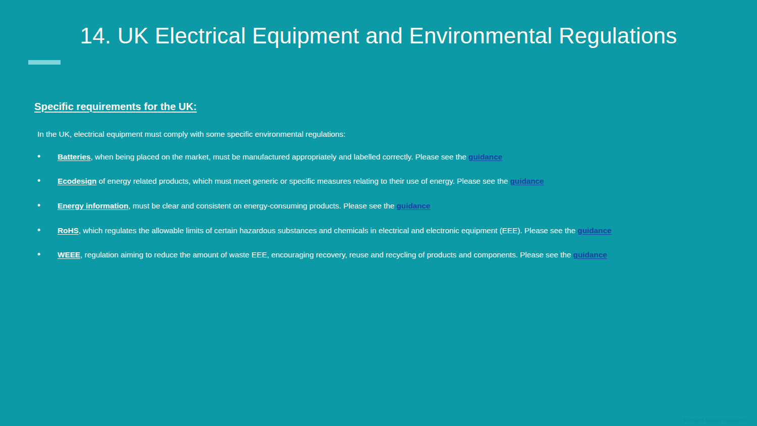14. UK Electrical Equipment and Environmental Regulations
Specific requirements for the UK:
In the UK, electrical equipment must comply with some specific environmental regulations:
Batteries, when being placed on the market, must be manufactured appropriately and labelled correctly. Please see the guidance
Ecodesign of energy related products, which must meet generic or specific measures relating to their use of energy. Please see the guidance
Energy information, must be clear and consistent on energy-consuming products. Please see the guidance
RoHS, which regulates the allowable limits of certain hazardous substances and chemicals in electrical and electronic equipment (EEE). Please see the guidance
WEEE, regulation aiming to reduce the amount of waste EEE, encouraging recovery, reuse and recycling of products and components. Please see the guidance
Product Safety Guidance